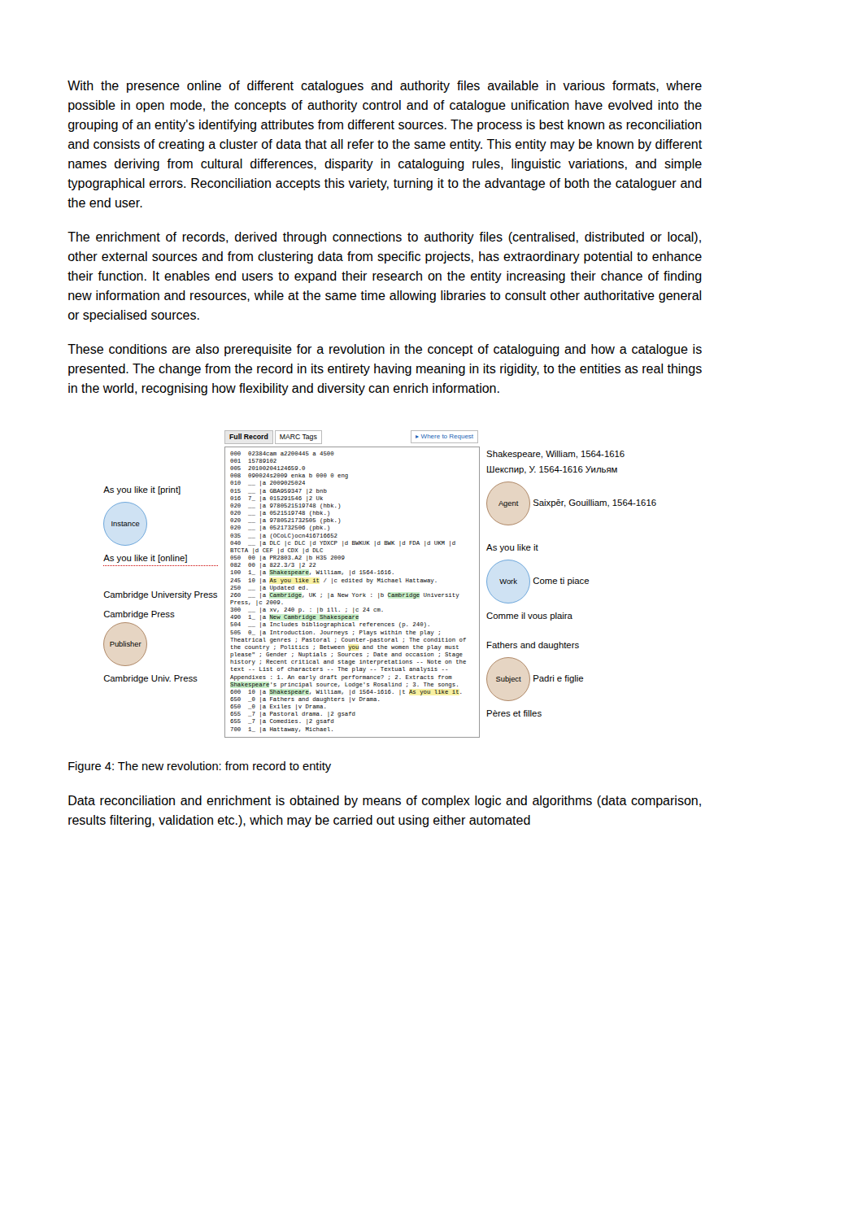With the presence online of different catalogues and authority files available in various formats, where possible in open mode, the concepts of authority control and of catalogue unification have evolved into the grouping of an entity's identifying attributes from different sources. The process is best known as reconciliation and consists of creating a cluster of data that all refer to the same entity. This entity may be known by different names deriving from cultural differences, disparity in cataloguing rules, linguistic variations, and simple typographical errors. Reconciliation accepts this variety, turning it to the advantage of both the cataloguer and the end user.
The enrichment of records, derived through connections to authority files (centralised, distributed or local), other external sources and from clustering data from specific projects, has extraordinary potential to enhance their function. It enables end users to expand their research on the entity increasing their chance of finding new information and resources, while at the same time allowing libraries to consult other authoritative general or specialised sources.
These conditions are also prerequisite for a revolution in the concept of cataloguing and how a catalogue is presented. The change from the record in its entirety having meaning in its rigidity, to the entities as real things in the world, recognising how flexibility and diversity can enrich information.
| As you like it [print] Instance As you like it [online] Cambridge University Press Cambridge Press Publisher Cambridge Univ. Press | Full Record MARC Tags ▸ Where to Request 000 02384cam a2200445 a 4500 001 15789102 005 20100204124659.0 008 090024s2009 enka b 000 0 eng 010 __ /a 2009025024 015 __ /a GBA959347 /2 bnb 016 7_ /a 015291546 /2 Uk 020 __ /a 9780521519748 (hbk.) 020 __ /a 0521519748 (hbk.) 020 __ /a 9780521732505 (pbk.) 020 __ /a 0521732506 (pbk.) 035 __ /a (OCoLC)ocn416716652 040 __ /a DLC /c DLC /d YDXCP /d BWKUK /d BWK /d FDA /d UKM /d BTCTA /d CEF /d CDX /d DLC 050 00 /a PR2803.A2 /b H35 2009 082 00 /a 822.3/3 /2 22 100 1_ /a Shakespeare , William, /d 1564-1616. 245 10 /a As you like it / /c edited by Michael Hattaway. 250 __ /a Updated ed. 260 __ /a Cambridge , UK ; /a New York : /b Cambridge University Press, /c 2009. 300 __ /a xv, 240 p. : /b ill. ; /c 24 cm. 490 1_ /a New Cambridge Shakespeare 504 __ /a Includes bibliographical references (p. 240). 505 0_ /a Introduction. Journeys ; Plays within the play ; Theatrical genres ; Pastoral ; Counter-pastoral ; The condition of the country ; Politics ; Between you and the women the play must please" ; Gender ; Nuptials ; Sources ; Date and occasion ; Stage history ; Recent critical and stage interpretations -- Note on the text -- List of characters -- The play -- Textual analysis -- Appendixes : 1. An early draft performance? ; 2. Extracts from Shakespeare 's principal source, Lodge's Rosalind ; 3. The songs. 600 10 /a Shakespeare , William, /d 1564-1616. /t As you like it . 650 _0 /a Fathers and daughters /v Drama. 650 _0 /a Exiles /v Drama. 655 _7 /a Pastoral drama. /2 gsafd 655 _7 /a Comedies. /2 gsafd 700 1_ /a Hattaway, Michael. | Shakespeare, William, 1564-1616 Шекспир, У. 1564-1616 Уильям Agent Saixpēr, Gouilliam, 1564-1616 As you like it Work Come ti piace Comme il vous plaira Fathers and daughters Subject Padri e figlie Pères et filles |
Figure 4: The new revolution: from record to entity
Data reconciliation and enrichment is obtained by means of complex logic and algorithms (data comparison, results filtering, validation etc.), which may be carried out using either automated